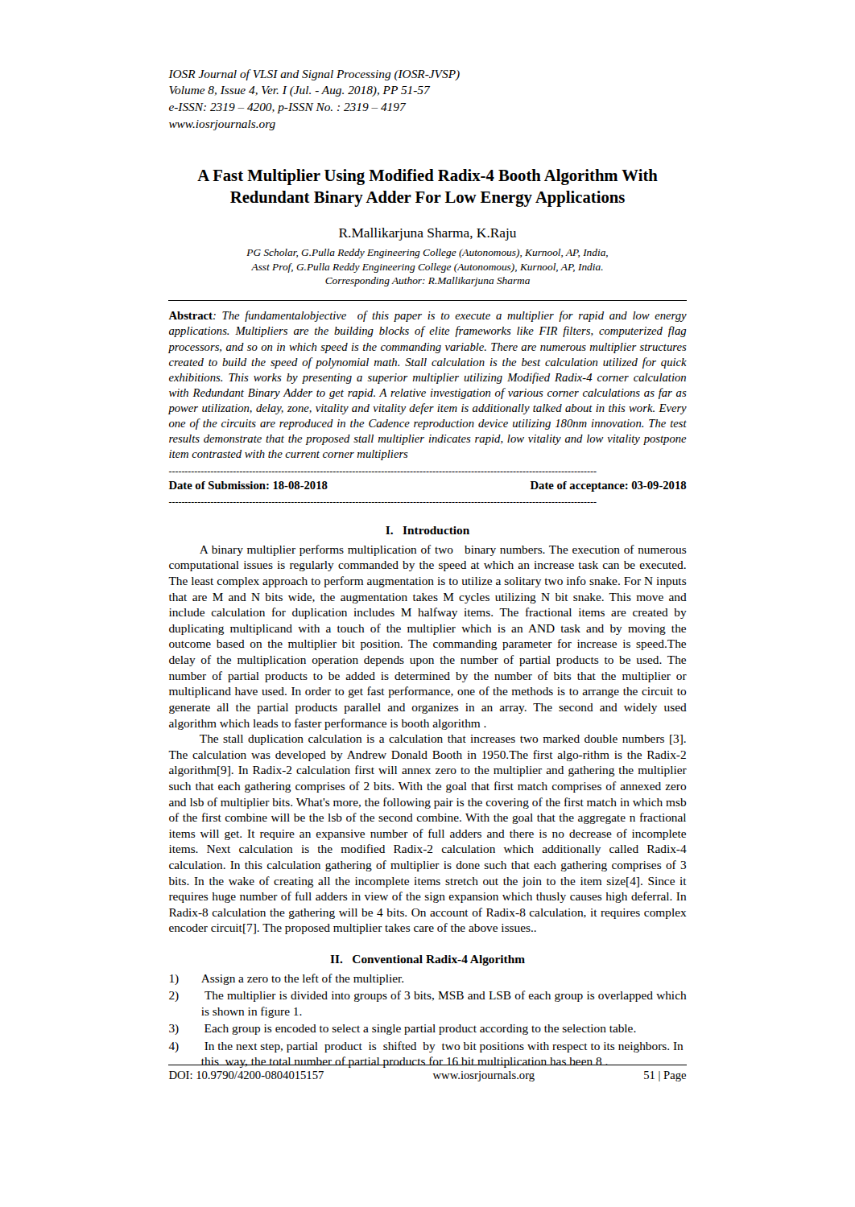IOSR Journal of VLSI and Signal Processing (IOSR-JVSP)
Volume 8, Issue 4, Ver. I (Jul. - Aug. 2018), PP 51-57
e-ISSN: 2319 – 4200, p-ISSN No. : 2319 – 4197
www.iosrjournals.org
A Fast Multiplier Using Modified Radix-4 Booth Algorithm With Redundant Binary Adder For Low Energy Applications
R.Mallikarjuna Sharma, K.Raju
PG Scholar, G.Pulla Reddy Engineering College (Autonomous), Kurnool, AP, India,
Asst Prof, G.Pulla Reddy Engineering College (Autonomous), Kurnool, AP, India.
Corresponding Author: R.Mallikarjuna Sharma
Abstract: The fundamentalobjective of this paper is to execute a multiplier for rapid and low energy applications. Multipliers are the building blocks of elite frameworks like FIR filters, computerized flag processors, and so on in which speed is the commanding variable. There are numerous multiplier structures created to build the speed of polynomial math. Stall calculation is the best calculation utilized for quick exhibitions. This works by presenting a superior multiplier utilizing Modified Radix-4 corner calculation with Redundant Binary Adder to get rapid. A relative investigation of various corner calculations as far as power utilization, delay, zone, vitality and vitality defer item is additionally talked about in this work. Every one of the circuits are reproduced in the Cadence reproduction device utilizing 180nm innovation. The test results demonstrate that the proposed stall multiplier indicates rapid, low vitality and low vitality postpone item contrasted with the current corner multipliers
-------------------------------------------------------------------------------------------------------------------------------------
Date of Submission: 18-08-2018 Date of acceptance: 03-09-2018
-------------------------------------------------------------------------------------------------------------------------------------
I. Introduction
A binary multiplier performs multiplication of two binary numbers. The execution of numerous computational issues is regularly commanded by the speed at which an increase task can be executed. The least complex approach to perform augmentation is to utilize a solitary two info snake. For N inputs that are M and N bits wide, the augmentation takes M cycles utilizing N bit snake. This move and include calculation for duplication includes M halfway items. The fractional items are created by duplicating multiplicand with a touch of the multiplier which is an AND task and by moving the outcome based on the multiplier bit position. The commanding parameter for increase is speed.The delay of the multiplication operation depends upon the number of partial products to be used. The number of partial products to be added is determined by the number of bits that the multiplier or multiplicand have used. In order to get fast performance, one of the methods is to arrange the circuit to generate all the partial products parallel and organizes in an array. The second and widely used algorithm which leads to faster performance is booth algorithm .
The stall duplication calculation is a calculation that increases two marked double numbers [3]. The calculation was developed by Andrew Donald Booth in 1950.The first algo-rithm is the Radix-2 algorithm[9]. In Radix-2 calculation first will annex zero to the multiplier and gathering the multiplier such that each gathering comprises of 2 bits. With the goal that first match comprises of annexed zero and lsb of multiplier bits. What's more, the following pair is the covering of the first match in which msb of the first combine will be the lsb of the second combine. With the goal that the aggregate n fractional items will get. It require an expansive number of full adders and there is no decrease of incomplete items. Next calculation is the modified Radix-2 calculation which additionally called Radix-4 calculation. In this calculation gathering of multiplier is done such that each gathering comprises of 3 bits. In the wake of creating all the incomplete items stretch out the join to the item size[4]. Since it requires huge number of full adders in view of the sign expansion which thusly causes high deferral. In Radix-8 calculation the gathering will be 4 bits. On account of Radix-8 calculation, it requires complex encoder circuit[7]. The proposed multiplier takes care of the above issues..
II. Conventional Radix-4 Algorithm
Assign a zero to the left of the multiplier.
The multiplier is divided into groups of 3 bits, MSB and LSB of each group is overlapped which is shown in figure 1.
Each group is encoded to select a single partial product according to the selection table.
In the next step, partial product is shifted by two bit positions with respect to its neighbors. In this way, the total number of partial products for 16 bit multiplication has been 8 .
DOI: 10.9790/4200-0804015157 www.iosrjournals.org 51 | Page